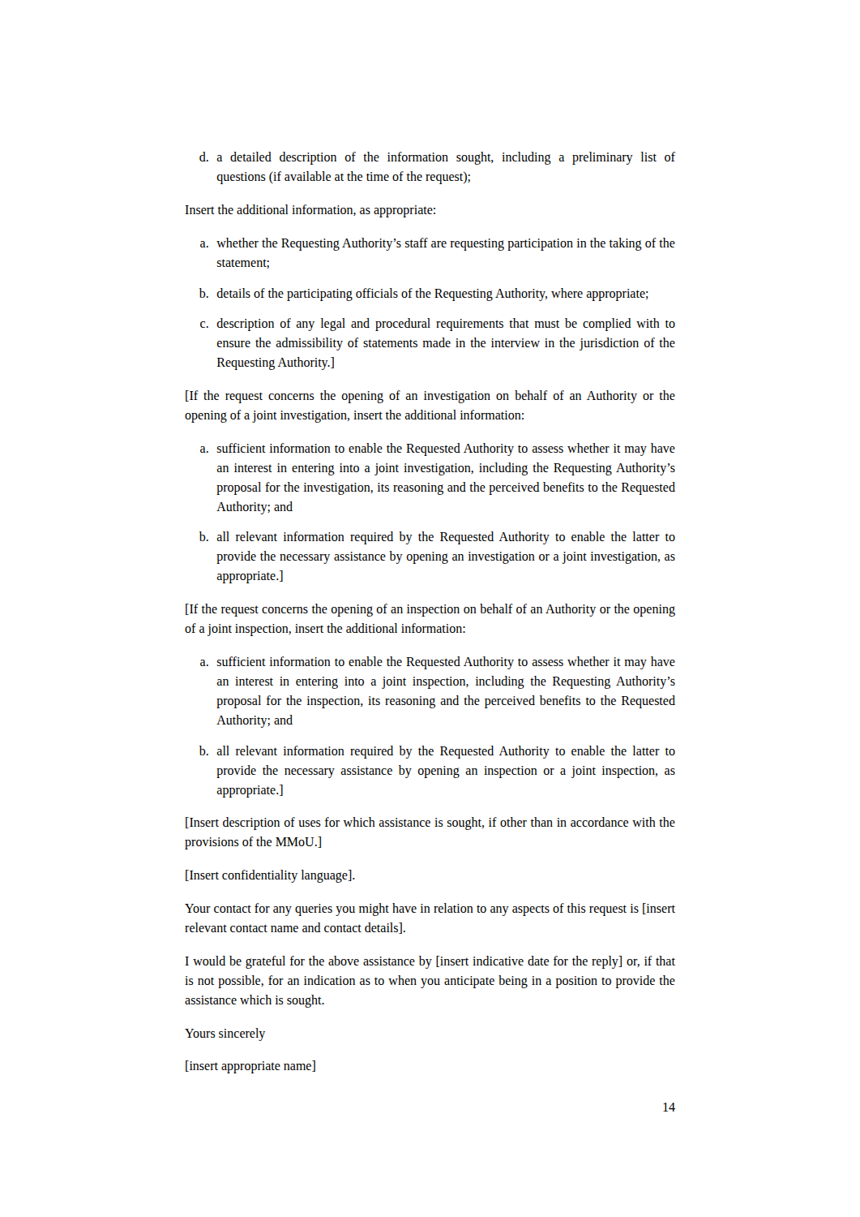a detailed description of the information sought, including a preliminary list of questions (if available at the time of the request);
Insert the additional information, as appropriate:
whether the Requesting Authority’s staff are requesting participation in the taking of the statement;
details of the participating officials of the Requesting Authority, where appropriate;
description of any legal and procedural requirements that must be complied with to ensure the admissibility of statements made in the interview in the jurisdiction of the Requesting Authority.]
[If the request concerns the opening of an investigation on behalf of an Authority or the opening of a joint investigation, insert the additional information:
sufficient information to enable the Requested Authority to assess whether it may have an interest in entering into a joint investigation, including the Requesting Authority’s proposal for the investigation, its reasoning and the perceived benefits to the Requested Authority; and
all relevant information required by the Requested Authority to enable the latter to provide the necessary assistance by opening an investigation or a joint investigation, as appropriate.]
[If the request concerns the opening of an inspection on behalf of an Authority or the opening of a joint inspection, insert the additional information:
sufficient information to enable the Requested Authority to assess whether it may have an interest in entering into a joint inspection, including the Requesting Authority’s proposal for the inspection, its reasoning and the perceived benefits to the Requested Authority; and
all relevant information required by the Requested Authority to enable the latter to provide the necessary assistance by opening an inspection or a joint inspection, as appropriate.]
[Insert description of uses for which assistance is sought, if other than in accordance with the provisions of the MMoU.]
[Insert confidentiality language].
Your contact for any queries you might have in relation to any aspects of this request is [insert relevant contact name and contact details].
I would be grateful for the above assistance by [insert indicative date for the reply] or, if that is not possible, for an indication as to when you anticipate being in a position to provide the assistance which is sought.
Yours sincerely
[insert appropriate name]
14